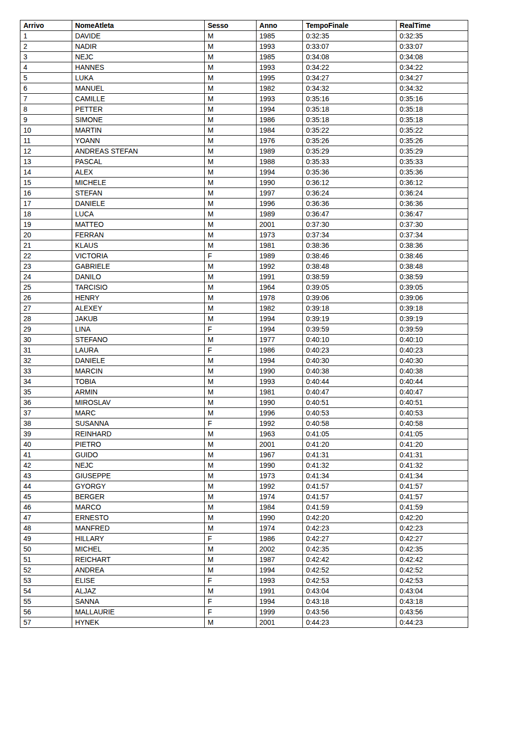Classifica Arrivi
| Arrivo | NomeAtleta | Sesso | Anno | TempoFinale | RealTime |
| --- | --- | --- | --- | --- | --- |
| 1 | DAVIDE | M | 1985 | 0:32:35 | 0:32:35 |
| 2 | NADIR | M | 1993 | 0:33:07 | 0:33:07 |
| 3 | NEJC | M | 1985 | 0:34:08 | 0:34:08 |
| 4 | HANNES | M | 1993 | 0:34:22 | 0:34:22 |
| 5 | LUKA | M | 1995 | 0:34:27 | 0:34:27 |
| 6 | MANUEL | M | 1982 | 0:34:32 | 0:34:32 |
| 7 | CAMILLE | M | 1993 | 0:35:16 | 0:35:16 |
| 8 | PETTER | M | 1994 | 0:35:18 | 0:35:18 |
| 9 | SIMONE | M | 1986 | 0:35:18 | 0:35:18 |
| 10 | MARTIN | M | 1984 | 0:35:22 | 0:35:22 |
| 11 | YOANN | M | 1976 | 0:35:26 | 0:35:26 |
| 12 | ANDREAS STEFAN | M | 1989 | 0:35:29 | 0:35:29 |
| 13 | PASCAL | M | 1988 | 0:35:33 | 0:35:33 |
| 14 | ALEX | M | 1994 | 0:35:36 | 0:35:36 |
| 15 | MICHELE | M | 1990 | 0:36:12 | 0:36:12 |
| 16 | STEFAN | M | 1997 | 0:36:24 | 0:36:24 |
| 17 | DANIELE | M | 1996 | 0:36:36 | 0:36:36 |
| 18 | LUCA | M | 1989 | 0:36:47 | 0:36:47 |
| 19 | MATTEO | M | 2001 | 0:37:30 | 0:37:30 |
| 20 | FERRAN | M | 1973 | 0:37:34 | 0:37:34 |
| 21 | KLAUS | M | 1981 | 0:38:36 | 0:38:36 |
| 22 | VICTORIA | F | 1989 | 0:38:46 | 0:38:46 |
| 23 | GABRIELE | M | 1992 | 0:38:48 | 0:38:48 |
| 24 | DANILO | M | 1991 | 0:38:59 | 0:38:59 |
| 25 | TARCISIO | M | 1964 | 0:39:05 | 0:39:05 |
| 26 | HENRY | M | 1978 | 0:39:06 | 0:39:06 |
| 27 | ALEXEY | M | 1982 | 0:39:18 | 0:39:18 |
| 28 | JAKUB | M | 1994 | 0:39:19 | 0:39:19 |
| 29 | LINA | F | 1994 | 0:39:59 | 0:39:59 |
| 30 | STEFANO | M | 1977 | 0:40:10 | 0:40:10 |
| 31 | LAURA | F | 1986 | 0:40:23 | 0:40:23 |
| 32 | DANIELE | M | 1994 | 0:40:30 | 0:40:30 |
| 33 | MARCIN | M | 1990 | 0:40:38 | 0:40:38 |
| 34 | TOBIA | M | 1993 | 0:40:44 | 0:40:44 |
| 35 | ARMIN | M | 1981 | 0:40:47 | 0:40:47 |
| 36 | MIROSLAV | M | 1990 | 0:40:51 | 0:40:51 |
| 37 | MARC | M | 1996 | 0:40:53 | 0:40:53 |
| 38 | SUSANNA | F | 1992 | 0:40:58 | 0:40:58 |
| 39 | REINHARD | M | 1963 | 0:41:05 | 0:41:05 |
| 40 | PIETRO | M | 2001 | 0:41:20 | 0:41:20 |
| 41 | GUIDO | M | 1967 | 0:41:31 | 0:41:31 |
| 42 | NEJC | M | 1990 | 0:41:32 | 0:41:32 |
| 43 | GIUSEPPE | M | 1973 | 0:41:34 | 0:41:34 |
| 44 | GYORGY | M | 1992 | 0:41:57 | 0:41:57 |
| 45 | BERGER | M | 1974 | 0:41:57 | 0:41:57 |
| 46 | MARCO | M | 1984 | 0:41:59 | 0:41:59 |
| 47 | ERNESTO | M | 1990 | 0:42:20 | 0:42:20 |
| 48 | MANFRED | M | 1974 | 0:42:23 | 0:42:23 |
| 49 | HILLARY | F | 1986 | 0:42:27 | 0:42:27 |
| 50 | MICHEL | M | 2002 | 0:42:35 | 0:42:35 |
| 51 | REICHART | M | 1987 | 0:42:42 | 0:42:42 |
| 52 | ANDREA | M | 1994 | 0:42:52 | 0:42:52 |
| 53 | ELISE | F | 1993 | 0:42:53 | 0:42:53 |
| 54 | ALJAZ | M | 1991 | 0:43:04 | 0:43:04 |
| 55 | SANNA | F | 1994 | 0:43:18 | 0:43:18 |
| 56 | MALLAURIE | F | 1999 | 0:43:56 | 0:43:56 |
| 57 | HYNEK | M | 2001 | 0:44:23 | 0:44:23 |